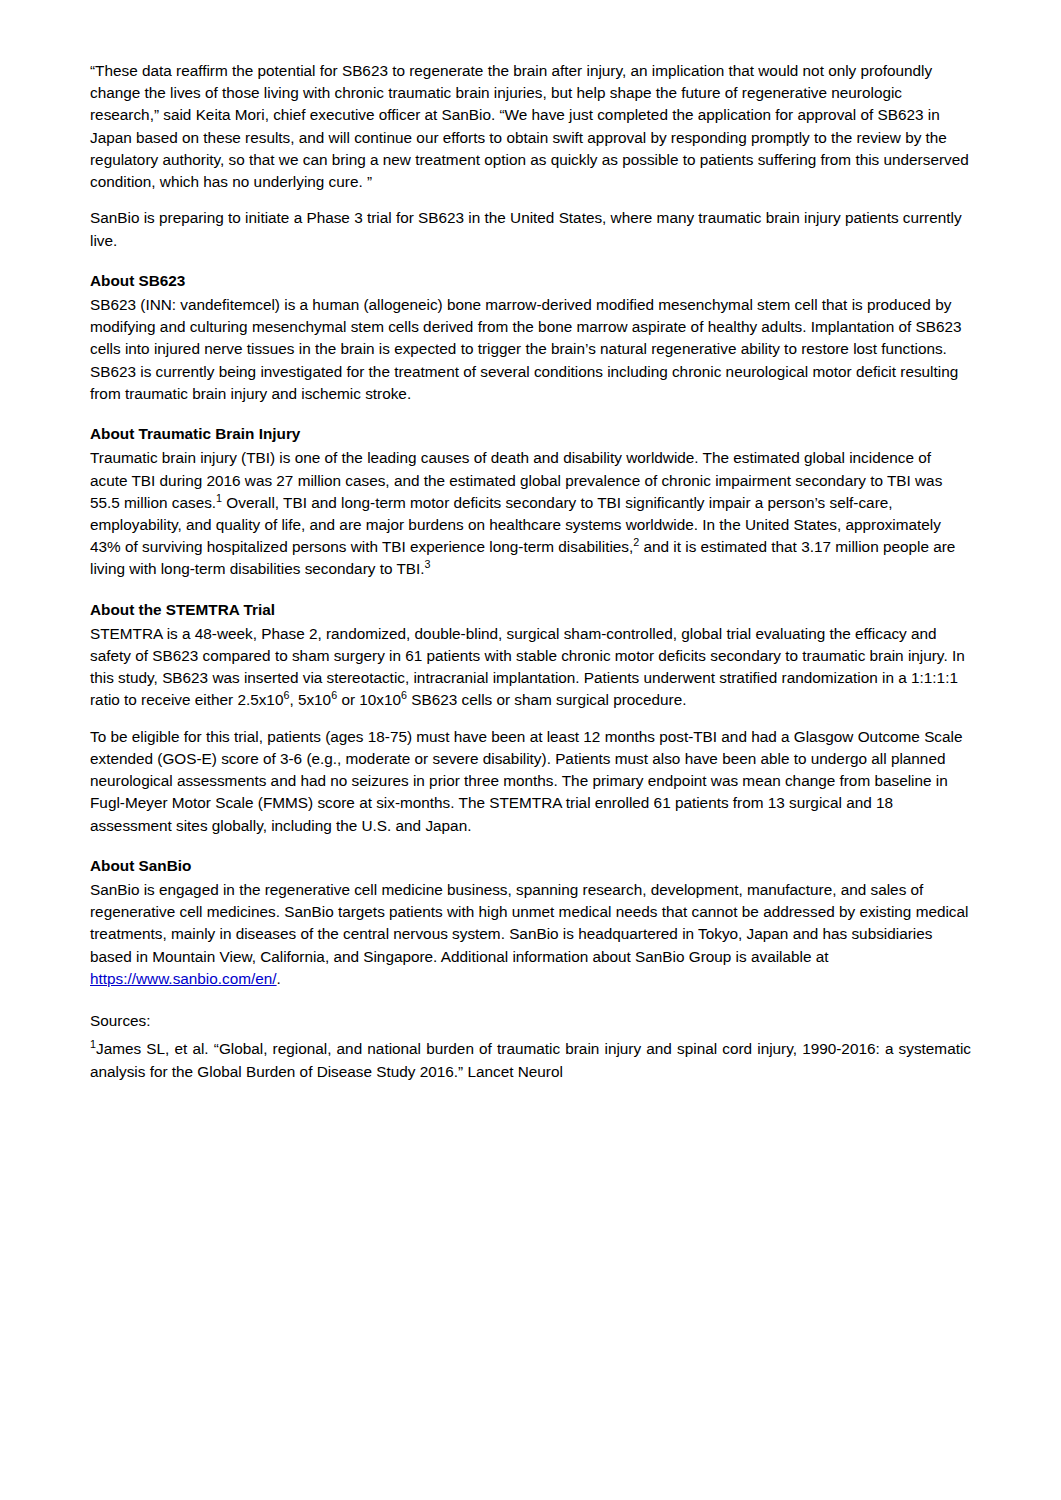“These data reaffirm the potential for SB623 to regenerate the brain after injury, an implication that would not only profoundly change the lives of those living with chronic traumatic brain injuries, but help shape the future of regenerative neurologic research,” said Keita Mori, chief executive officer at SanBio. “We have just completed the application for approval of SB623 in Japan based on these results, and will continue our efforts to obtain swift approval by responding promptly to the review by the regulatory authority, so that we can bring a new treatment option as quickly as possible to patients suffering from this underserved condition, which has no underlying cure. ”
SanBio is preparing to initiate a Phase 3 trial for SB623 in the United States, where many traumatic brain injury patients currently live.
About SB623
SB623 (INN: vandefitemcel) is a human (allogeneic) bone marrow-derived modified mesenchymal stem cell that is produced by modifying and culturing mesenchymal stem cells derived from the bone marrow aspirate of healthy adults. Implantation of SB623 cells into injured nerve tissues in the brain is expected to trigger the brain’s natural regenerative ability to restore lost functions. SB623 is currently being investigated for the treatment of several conditions including chronic neurological motor deficit resulting from traumatic brain injury and ischemic stroke.
About Traumatic Brain Injury
Traumatic brain injury (TBI) is one of the leading causes of death and disability worldwide. The estimated global incidence of acute TBI during 2016 was 27 million cases, and the estimated global prevalence of chronic impairment secondary to TBI was 55.5 million cases.1 Overall, TBI and long-term motor deficits secondary to TBI significantly impair a person’s self-care, employability, and quality of life, and are major burdens on healthcare systems worldwide. In the United States, approximately 43% of surviving hospitalized persons with TBI experience long-term disabilities,2 and it is estimated that 3.17 million people are living with long-term disabilities secondary to TBI.3
About the STEMTRA Trial
STEMTRA is a 48-week, Phase 2, randomized, double-blind, surgical sham-controlled, global trial evaluating the efficacy and safety of SB623 compared to sham surgery in 61 patients with stable chronic motor deficits secondary to traumatic brain injury. In this study, SB623 was inserted via stereotactic, intracranial implantation. Patients underwent stratified randomization in a 1:1:1:1 ratio to receive either 2.5x106, 5x106 or 10x106 SB623 cells or sham surgical procedure.
To be eligible for this trial, patients (ages 18-75) must have been at least 12 months post-TBI and had a Glasgow Outcome Scale extended (GOS-E) score of 3-6 (e.g., moderate or severe disability). Patients must also have been able to undergo all planned neurological assessments and had no seizures in prior three months. The primary endpoint was mean change from baseline in Fugl-Meyer Motor Scale (FMMS) score at six-months. The STEMTRA trial enrolled 61 patients from 13 surgical and 18 assessment sites globally, including the U.S. and Japan.
About SanBio
SanBio is engaged in the regenerative cell medicine business, spanning research, development, manufacture, and sales of regenerative cell medicines. SanBio targets patients with high unmet medical needs that cannot be addressed by existing medical treatments, mainly in diseases of the central nervous system. SanBio is headquartered in Tokyo, Japan and has subsidiaries based in Mountain View, California, and Singapore. Additional information about SanBio Group is available at https://www.sanbio.com/en/.
Sources:
1James SL, et al. “Global, regional, and national burden of traumatic brain injury and spinal cord injury, 1990-2016: a systematic analysis for the Global Burden of Disease Study 2016.” Lancet Neurol